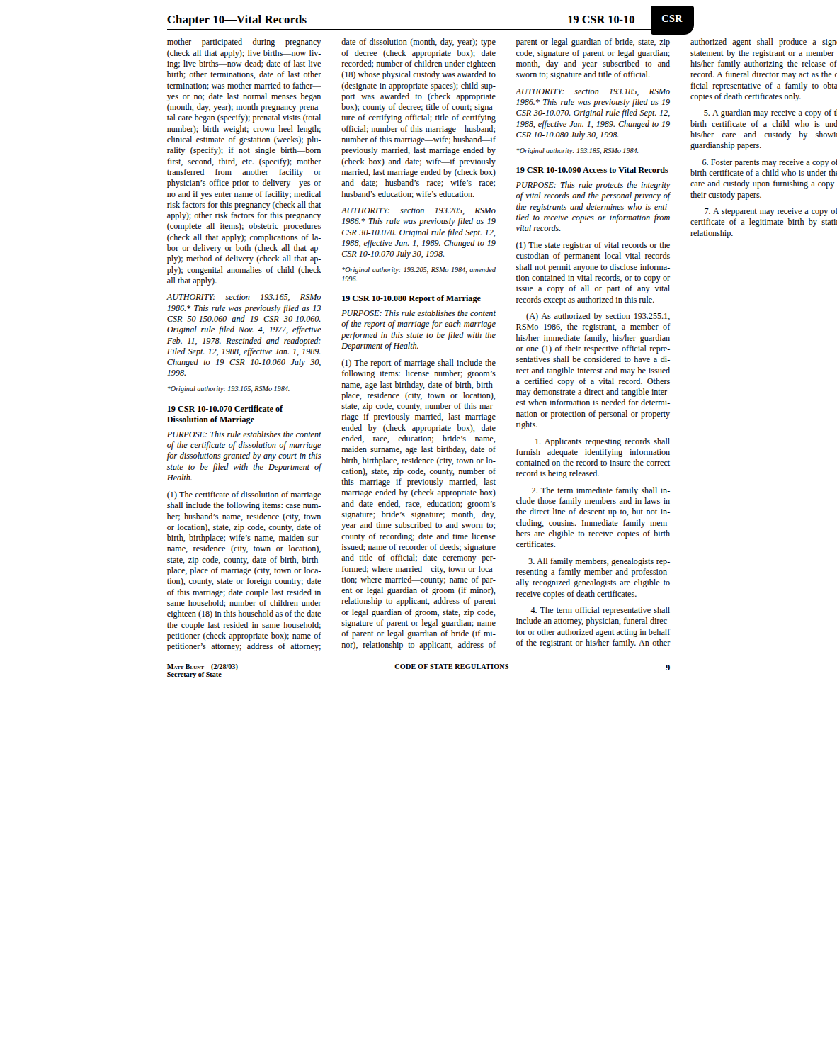CSR
Chapter 10—Vital Records
19 CSR 10-10
mother participated during pregnancy (check all that apply); live births—now living; live births—now dead; date of last live birth; other terminations, date of last other termination; was mother married to father—yes or no; date last normal menses began (month, day, year); month pregnancy prenatal care began (specify); prenatal visits (total number); birth weight; crown heel length; clinical estimate of gestation (weeks); plurality (specify); if not single birth—born first, second, third, etc. (specify); mother transferred from another facility or physician’s office prior to delivery—yes or no and if yes enter name of facility; medical risk factors for this pregnancy (check all that apply); other risk factors for this pregnancy (complete all items); obstetric procedures (check all that apply); complications of labor or delivery or both (check all that apply); method of delivery (check all that apply); congenital anomalies of child (check all that apply).
AUTHORITY: section 193.165, RSMo 1986.* This rule was previously filed as 13 CSR 50-150.060 and 19 CSR 30-10.060. Original rule filed Nov. 4, 1977, effective Feb. 11, 1978. Rescinded and readopted: Filed Sept. 12, 1988, effective Jan. 1, 1989. Changed to 19 CSR 10-10.060 July 30, 1998.
*Original authority: 193.165, RSMo 1984.
19 CSR 10-10.070 Certificate of Dissolution of Marriage
PURPOSE: This rule establishes the content of the certificate of dissolution of marriage for dissolutions granted by any court in this state to be filed with the Department of Health.
(1) The certificate of dissolution of marriage shall include the following items: case number; husband’s name, residence (city, town or location), state, zip code, county, date of birth, birthplace; wife’s name, maiden surname, residence (city, town or location), state, zip code, county, date of birth, birthplace, place of marriage (city, town or location), county, state or foreign country; date of this marriage; date couple last resided in same household; number of children under eighteen (18) in this household as of the date the couple last resided in same household; petitioner (check appropriate box); name of petitioner’s attorney; address of attorney; date of dissolution (month, day, year); type of decree (check appropriate box); date recorded; number of children under eighteen (18) whose physical custody was awarded to (designate in appropriate spaces); child support was awarded to (check appropriate box); county of decree; title of court; signature of certifying official; title of certifying official; number of this marriage—husband; number of this marriage—wife; husband—if previously married, last marriage ended by (check box) and date; wife—if previously married, last marriage ended by (check box) and date; husband’s race; wife’s race; husband’s education; wife’s education.
AUTHORITY: section 193.205, RSMo 1986.* This rule was previously filed as 19 CSR 30-10.070. Original rule filed Sept. 12, 1988, effective Jan. 1, 1989. Changed to 19 CSR 10-10.070 July 30, 1998.
*Original authority: 193.205, RSMo 1984, amended 1996.
19 CSR 10-10.080 Report of Marriage
PURPOSE: This rule establishes the content of the report of marriage for each marriage performed in this state to be filed with the Department of Health.
(1) The report of marriage shall include the following items: license number; groom’s name, age last birthday, date of birth, birthplace, residence (city, town or location), state, zip code, county, number of this marriage if previously married, last marriage ended by (check appropriate box), date ended, race, education; bride’s name, maiden surname, age last birthday, date of birth, birthplace, residence (city, town or location), state, zip code, county, number of this marriage if previously married, last marriage ended by (check appropriate box) and date ended, race, education; groom’s signature; bride’s signature; month, day, year and time subscribed to and sworn to; county of recording; date and time license issued; name of recorder of deeds; signature and title of official; date ceremony performed; where married—city, town or location; where married—county; name of parent or legal guardian of groom (if minor), relationship to applicant, address of parent or legal guardian of groom, state, zip code, signature of parent or legal guardian; name of parent or legal guardian of bride (if minor), relationship to applicant, address of parent or legal guardian of bride, state, zip code, signature of parent or legal guardian; month, day and year subscribed to and sworn to; signature and title of official.
AUTHORITY: section 193.185, RSMo 1986.* This rule was previously filed as 19 CSR 30-10.070. Original rule filed Sept. 12, 1988, effective Jan. 1, 1989. Changed to 19 CSR 10-10.080 July 30, 1998.
*Original authority: 193.185, RSMo 1984.
19 CSR 10-10.090 Access to Vital Records
PURPOSE: This rule protects the integrity of vital records and the personal privacy of the registrants and determines who is entitled to receive copies or information from vital records.
(1) The state registrar of vital records or the custodian of permanent local vital records shall not permit anyone to disclose information contained in vital records, or to copy or issue a copy of all or part of any vital records except as authorized in this rule.
(A) As authorized by section 193.255.1, RSMo 1986, the registrant, a member of his/her immediate family, his/her guardian or one (1) of their respective official representatives shall be considered to have a direct and tangible interest and may be issued a certified copy of a vital record. Others may demonstrate a direct and tangible interest when information is needed for determination or protection of personal or property rights.
1. Applicants requesting records shall furnish adequate identifying information contained on the record to insure the correct record is being released.
2. The term immediate family shall include those family members and in-laws in the direct line of descent up to, but not including, cousins. Immediate family members are eligible to receive copies of birth certificates.
3. All family members, genealogists representing a family member and professionally recognized genealogists are eligible to receive copies of death certificates.
4. The term official representative shall include an attorney, physician, funeral director or other authorized agent acting in behalf of the registrant or his/her family. An other authorized agent shall produce a signed statement by the registrant or a member of his/her family authorizing the release of a record. A funeral director may act as the official representative of a family to obtain copies of death certificates only.
5. A guardian may receive a copy of the birth certificate of a child who is under his/her care and custody by showing guardianship papers.
6. Foster parents may receive a copy of a birth certificate of a child who is under their care and custody upon furnishing a copy of their custody papers.
7. A stepparent may receive a copy of a certificate of a legitimate birth by stating relationship.
Matt Blunt (2/28/03)
Secretary of State
CODE OF STATE REGULATIONS
9